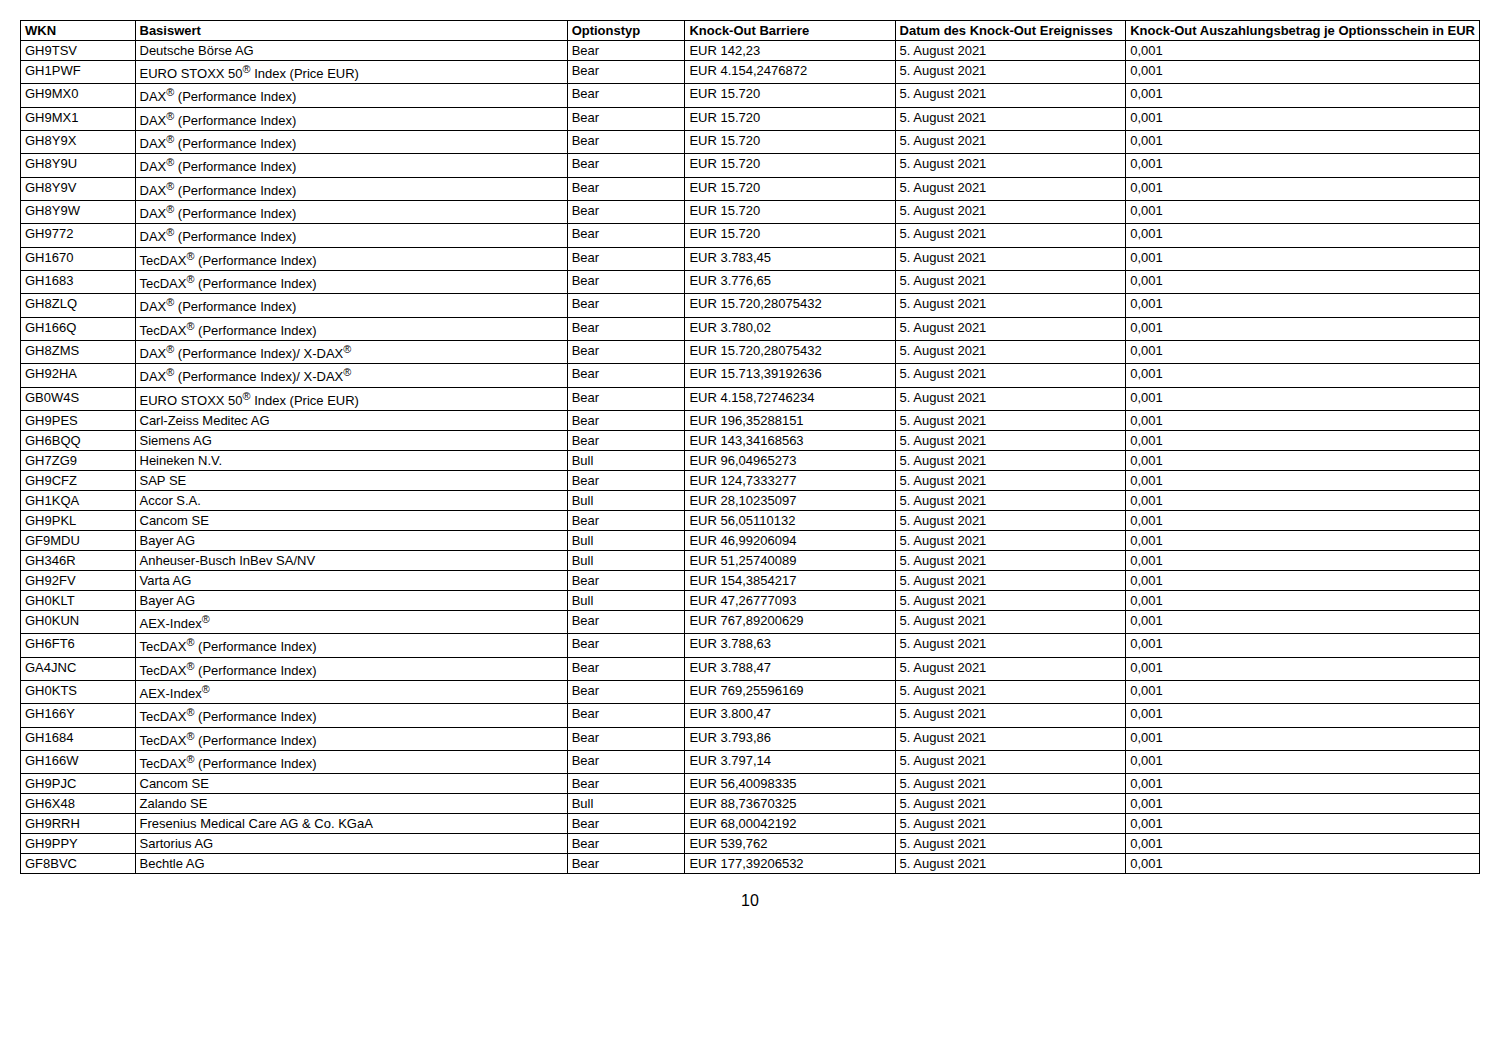Knock-Out Ereignisse
| WKN | Basiswert | Optionstyp | Knock-Out Barriere | Datum des Knock-Out Ereignisses | Knock-Out Auszahlungsbetrag je Optionsschein in EUR |
| --- | --- | --- | --- | --- | --- |
| GH9TSV | Deutsche Börse AG | Bear | EUR 142,23 | 5. August 2021 | 0,001 |
| GH1PWF | EURO STOXX 50 ® Index (Price EUR) | Bear | EUR 4.154,2476872 | 5. August 2021 | 0,001 |
| GH9MX0 | DAX ® (Performance Index) | Bear | EUR 15.720 | 5. August 2021 | 0,001 |
| GH9MX1 | DAX ® (Performance Index) | Bear | EUR 15.720 | 5. August 2021 | 0,001 |
| GH8Y9X | DAX ® (Performance Index) | Bear | EUR 15.720 | 5. August 2021 | 0,001 |
| GH8Y9U | DAX ® (Performance Index) | Bear | EUR 15.720 | 5. August 2021 | 0,001 |
| GH8Y9V | DAX ® (Performance Index) | Bear | EUR 15.720 | 5. August 2021 | 0,001 |
| GH8Y9W | DAX ® (Performance Index) | Bear | EUR 15.720 | 5. August 2021 | 0,001 |
| GH9772 | DAX ® (Performance Index) | Bear | EUR 15.720 | 5. August 2021 | 0,001 |
| GH1670 | TecDAX ® (Performance Index) | Bear | EUR 3.783,45 | 5. August 2021 | 0,001 |
| GH1683 | TecDAX ® (Performance Index) | Bear | EUR 3.776,65 | 5. August 2021 | 0,001 |
| GH8ZLQ | DAX ® (Performance Index) | Bear | EUR 15.720,28075432 | 5. August 2021 | 0,001 |
| GH166Q | TecDAX ® (Performance Index) | Bear | EUR 3.780,02 | 5. August 2021 | 0,001 |
| GH8ZMS | DAX ® (Performance Index)/ X-DAX ® | Bear | EUR 15.720,28075432 | 5. August 2021 | 0,001 |
| GH92HA | DAX ® (Performance Index)/ X-DAX ® | Bear | EUR 15.713,39192636 | 5. August 2021 | 0,001 |
| GB0W4S | EURO STOXX 50 ® Index (Price EUR) | Bear | EUR 4.158,72746234 | 5. August 2021 | 0,001 |
| GH9PES | Carl-Zeiss Meditec AG | Bear | EUR 196,35288151 | 5. August 2021 | 0,001 |
| GH6BQQ | Siemens AG | Bear | EUR 143,34168563 | 5. August 2021 | 0,001 |
| GH7ZG9 | Heineken N.V. | Bull | EUR 96,04965273 | 5. August 2021 | 0,001 |
| GH9CFZ | SAP SE | Bear | EUR 124,7333277 | 5. August 2021 | 0,001 |
| GH1KQA | Accor S.A. | Bull | EUR 28,10235097 | 5. August 2021 | 0,001 |
| GH9PKL | Cancom SE | Bear | EUR 56,05110132 | 5. August 2021 | 0,001 |
| GF9MDU | Bayer AG | Bull | EUR 46,99206094 | 5. August 2021 | 0,001 |
| GH346R | Anheuser-Busch InBev SA/NV | Bull | EUR 51,25740089 | 5. August 2021 | 0,001 |
| GH92FV | Varta AG | Bear | EUR 154,3854217 | 5. August 2021 | 0,001 |
| GH0KLT | Bayer AG | Bull | EUR 47,26777093 | 5. August 2021 | 0,001 |
| GH0KUN | AEX-Index ® | Bear | EUR 767,89200629 | 5. August 2021 | 0,001 |
| GH6FT6 | TecDAX ® (Performance Index) | Bear | EUR 3.788,63 | 5. August 2021 | 0,001 |
| GA4JNC | TecDAX ® (Performance Index) | Bear | EUR 3.788,47 | 5. August 2021 | 0,001 |
| GH0KTS | AEX-Index ® | Bear | EUR 769,25596169 | 5. August 2021 | 0,001 |
| GH166Y | TecDAX ® (Performance Index) | Bear | EUR 3.800,47 | 5. August 2021 | 0,001 |
| GH1684 | TecDAX ® (Performance Index) | Bear | EUR 3.793,86 | 5. August 2021 | 0,001 |
| GH166W | TecDAX ® (Performance Index) | Bear | EUR 3.797,14 | 5. August 2021 | 0,001 |
| GH9PJC | Cancom SE | Bear | EUR 56,40098335 | 5. August 2021 | 0,001 |
| GH6X48 | Zalando SE | Bull | EUR 88,73670325 | 5. August 2021 | 0,001 |
| GH9RRH | Fresenius Medical Care AG & Co. KGaA | Bear | EUR 68,00042192 | 5. August 2021 | 0,001 |
| GH9PPY | Sartorius AG | Bear | EUR 539,762 | 5. August 2021 | 0,001 |
| GF8BVC | Bechtle AG | Bear | EUR 177,39206532 | 5. August 2021 | 0,001 |
10